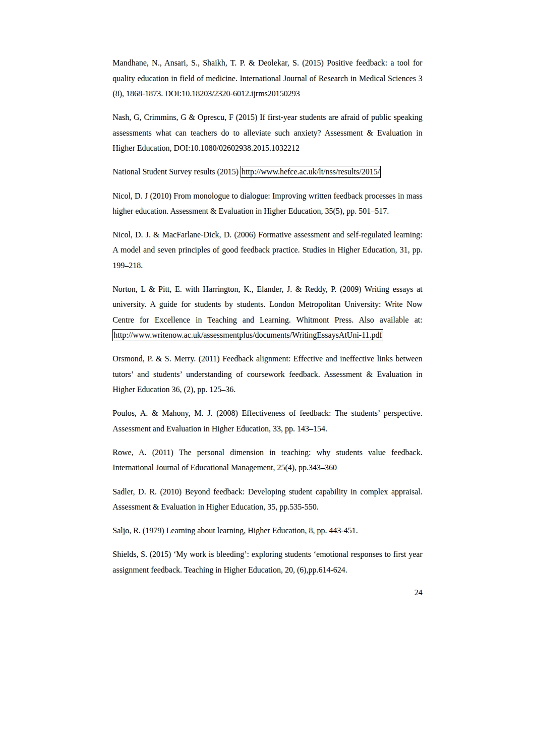Mandhane, N., Ansari, S., Shaikh, T. P. & Deolekar, S. (2015) Positive feedback: a tool for quality education in field of medicine. International Journal of Research in Medical Sciences 3 (8), 1868-1873. DOI:10.18203/2320-6012.ijrms20150293
Nash, G, Crimmins, G & Oprescu, F (2015) If first-year students are afraid of public speaking assessments what can teachers do to alleviate such anxiety? Assessment & Evaluation in Higher Education, DOI:10.1080/02602938.2015.1032212
National Student Survey results (2015) http://www.hefce.ac.uk/lt/nss/results/2015/
Nicol, D. J (2010) From monologue to dialogue: Improving written feedback processes in mass higher education. Assessment & Evaluation in Higher Education, 35(5), pp. 501–517.
Nicol, D. J. & MacFarlane-Dick, D. (2006) Formative assessment and self-regulated learning: A model and seven principles of good feedback practice. Studies in Higher Education, 31, pp. 199–218.
Norton, L & Pitt, E. with Harrington, K., Elander, J. & Reddy, P. (2009) Writing essays at university. A guide for students by students. London Metropolitan University: Write Now Centre for Excellence in Teaching and Learning. Whitmont Press. Also available at: http://www.writenow.ac.uk/assessmentplus/documents/WritingEssaysAtUni-11.pdf
Orsmond, P. & S. Merry. (2011) Feedback alignment: Effective and ineffective links between tutors’ and students’ understanding of coursework feedback. Assessment & Evaluation in Higher Education 36, (2), pp. 125–36.
Poulos, A. & Mahony, M. J. (2008) Effectiveness of feedback: The students’ perspective. Assessment and Evaluation in Higher Education, 33, pp. 143–154.
Rowe, A. (2011) The personal dimension in teaching: why students value feedback. International Journal of Educational Management, 25(4), pp.343–360
Sadler, D. R. (2010) Beyond feedback: Developing student capability in complex appraisal. Assessment & Evaluation in Higher Education, 35, pp.535-550.
Saljo, R. (1979) Learning about learning, Higher Education, 8, pp. 443-451.
Shields, S. (2015) ‘My work is bleeding’: exploring students ‘emotional responses to first year assignment feedback. Teaching in Higher Education, 20, (6),pp.614-624.
24